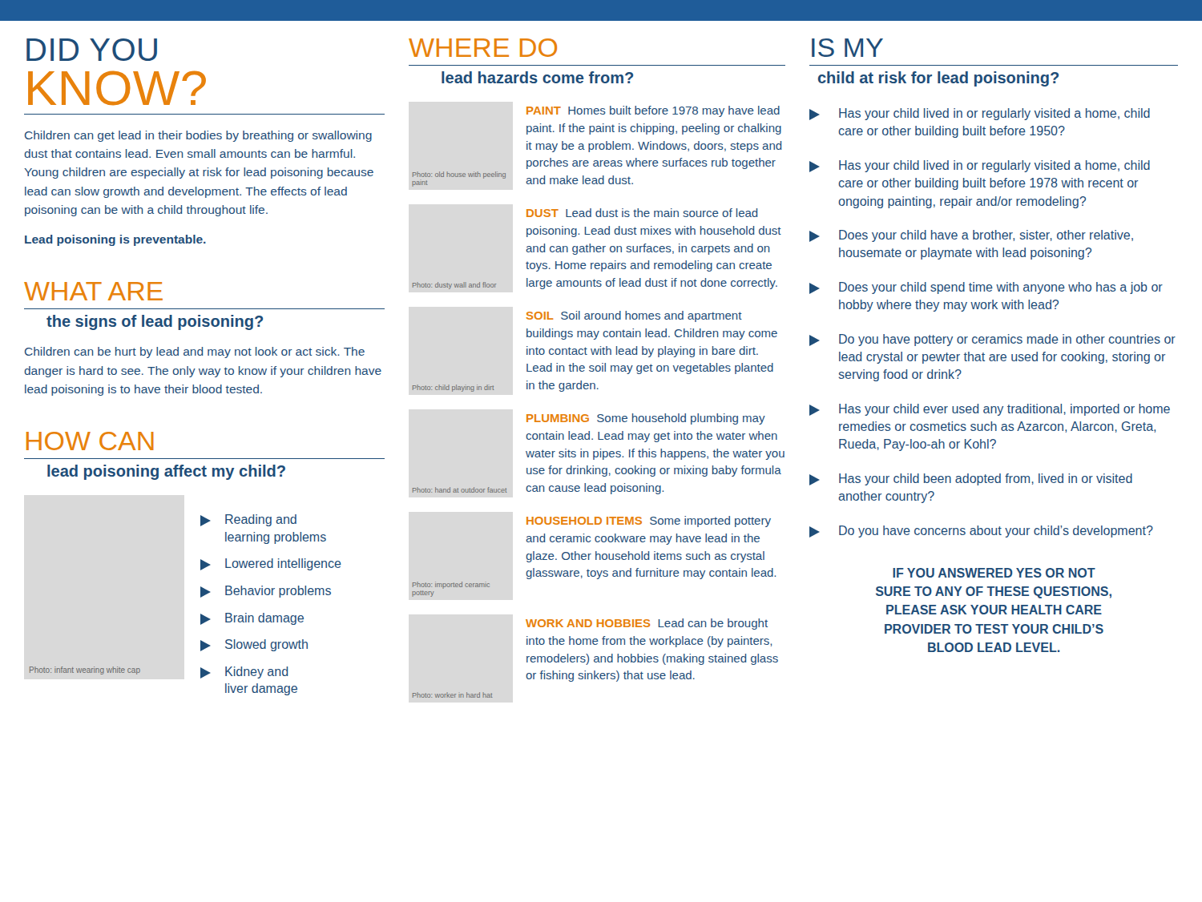DID YOUKNOW?
Children can get lead in their bodies by breathing or swallowing dust that contains lead. Even small amounts can be harmful. Young children are especially at risk for lead poisoning because lead can slow growth and development. The effects of lead poisoning can be with a child throughout life.
Lead poisoning is preventable.
WHAT ARE
the signs of lead poisoning?
Children can be hurt by lead and may not look or act sick. The danger is hard to see. The only way to know if your children have lead poisoning is to have their blood tested.
HOW CAN
lead poisoning affect my child?
Photo: infant wearing white cap
Reading and
learning problems
Lowered intelligence
Behavior problems
Brain damage
Slowed growth
Kidney and
liver damage
WHERE DO
lead hazards come from?
Photo: old house with peeling paint
PAINT Homes built before 1978 may have lead paint. If the paint is chipping, peeling or chalking it may be a problem. Windows, doors, steps and porches are areas where surfaces rub together and make lead dust.
Photo: dusty wall and floor
DUST Lead dust is the main source of lead poisoning. Lead dust mixes with household dust and can gather on surfaces, in carpets and on toys. Home repairs and remodeling can create large amounts of lead dust if not done correctly.
Photo: child playing in dirt
SOIL Soil around homes and apartment buildings may contain lead. Children may come into contact with lead by playing in bare dirt. Lead in the soil may get on vegetables planted in the garden.
Photo: hand at outdoor faucet
PLUMBING Some household plumbing may contain lead. Lead may get into the water when water sits in pipes. If this happens, the water you use for drinking, cooking or mixing baby formula can cause lead poisoning.
Photo: imported ceramic pottery
HOUSEHOLD ITEMS Some imported pottery and ceramic cookware may have lead in the glaze. Other household items such as crystal glassware, toys and furniture may contain lead.
Photo: worker in hard hat
WORK AND HOBBIES Lead can be brought into the home from the workplace (by painters, remodelers) and hobbies (making stained glass or fishing sinkers) that use lead.
IS MY
child at risk for lead poisoning?
Has your child lived in or regularly visited a home, child care or other building built before 1950?
Has your child lived in or regularly visited a home, child care or other building built before 1978 with recent or ongoing painting, repair and/or remodeling?
Does your child have a brother, sister, other relative, housemate or playmate with lead poisoning?
Does your child spend time with anyone who has a job or hobby where they may work with lead?
Do you have pottery or ceramics made in other countries or lead crystal or pewter that are used for cooking, storing or serving food or drink?
Has your child ever used any traditional, imported or home remedies or cosmetics such as Azarcon, Alarcon, Greta, Rueda, Pay-loo-ah or Kohl?
Has your child been adopted from, lived in or visited another country?
Do you have concerns about your child’s development?
IF YOU ANSWERED YES OR NOT
SURE TO ANY OF THESE QUESTIONS,
PLEASE ASK YOUR HEALTH CARE
PROVIDER TO TEST YOUR CHILD’S
BLOOD LEAD LEVEL.